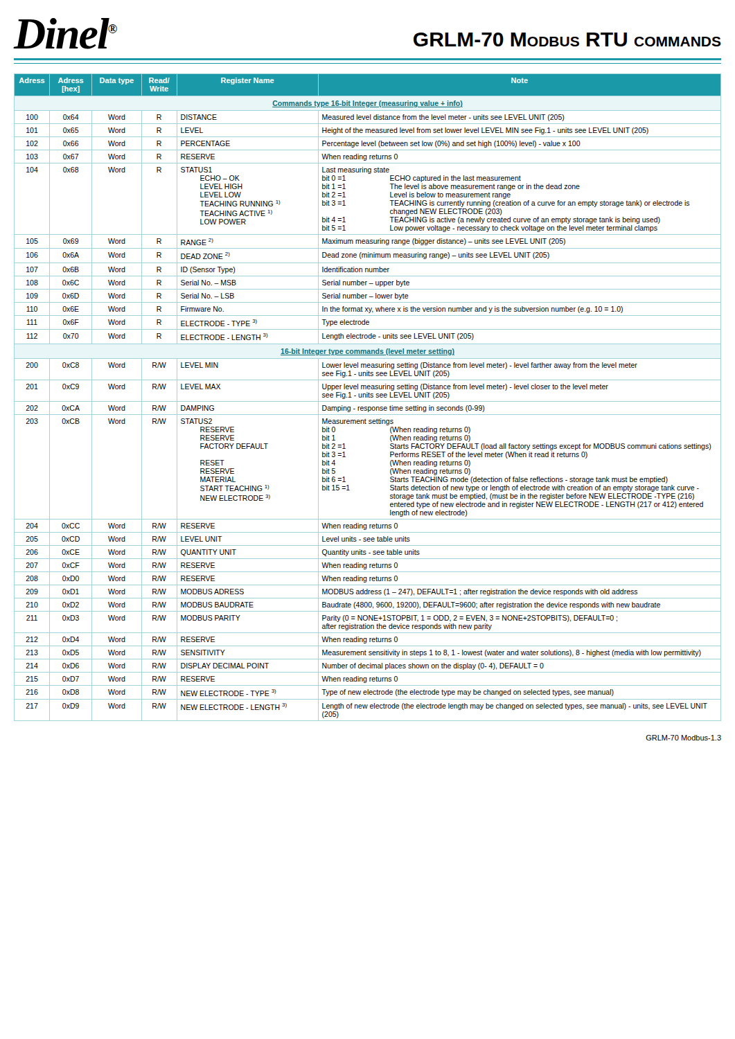Dinel®
GRLM-70 Modbus RTU commands
| Adress | Adress [hex] | Data type | Read/ Write | Register Name | Note |
| --- | --- | --- | --- | --- | --- |
| Commands type 16-bit Integer (measuring value + info) |
| 100 | 0x64 | Word | R | DISTANCE | Measured level distance from the level meter - units see LEVEL UNIT (205) |
| 101 | 0x65 | Word | R | LEVEL | Height of the measured level from set lower level LEVEL MIN see Fig.1 - units see LEVEL UNIT (205) |
| 102 | 0x66 | Word | R | PERCENTAGE | Percentage level (between set low (0%) and set high (100%) level) - value x 100 |
| 103 | 0x67 | Word | R | RESERVE | When reading returns 0 |
| 104 | 0x68 | Word | R | STATUS1 ECHO – OK LEVEL HIGH LEVEL LOW TEACHING RUNNING 1) TEACHING ACTIVE 1) LOW POWER | Last measuring state bit 0 =1 ECHO captured in the last measurement bit 1 =1 The level is above measurement range or in the dead zone bit 2 =1 Level is below to measurement range bit 3 =1 TEACHING is currently running (creation of a curve for an empty storage tank) or electrode is changed NEW ELECTRODE (203) bit 4 =1 TEACHING is active (a newly created curve of an empty storage tank is being used) bit 5 =1 Low power voltage - necessary to check voltage on the level meter terminal clamps |
| 105 | 0x69 | Word | R | RANGE 2) | Maximum measuring range (bigger distance) – units see LEVEL UNIT (205) |
| 106 | 0x6A | Word | R | DEAD ZONE 2) | Dead zone (minimum measuring range) – units see LEVEL UNIT (205) |
| 107 | 0x6B | Word | R | ID (Sensor Type) | Identification number |
| 108 | 0x6C | Word | R | Serial No. – MSB | Serial number – upper byte |
| 109 | 0x6D | Word | R | Serial No. – LSB | Serial number – lower byte |
| 110 | 0x6E | Word | R | Firmware No. | In the format xy, where x is the version number and y is the subversion number (e.g. 10 = 1.0) |
| 111 | 0x6F | Word | R | ELECTRODE - TYPE 3) | Type electrode |
| 112 | 0x70 | Word | R | ELECTRODE - LENGTH 3) | Length electrode - units see LEVEL UNIT (205) |
| 16-bit Integer type commands (level meter setting) |
| 200 | 0xC8 | Word | R/W | LEVEL MIN | Lower level measuring setting (Distance from level meter) - level farther away from the level meter see Fig.1 - units see LEVEL UNIT (205) |
| 201 | 0xC9 | Word | R/W | LEVEL MAX | Upper level measuring setting (Distance from level meter) - level closer to the level meter see Fig.1 - units see LEVEL UNIT (205) |
| 202 | 0xCA | Word | R/W | DAMPING | Damping - response time setting in seconds (0-99) |
| 203 | 0xCB | Word | R/W | STATUS2 RESERVE RESERVE FACTORY DEFAULT RESET RESERVE MATERIAL START TEACHING 1) NEW ELECTRODE 3) | Measurement settings bit 0 (When reading returns 0) bit 1 (When reading returns 0) bit 2 =1 Starts FACTORY DEFAULT (load all factory settings except for MODBUS communi cations settings) bit 3 =1 Performs RESET of the level meter (When it read it returns 0) bit 4 (When reading returns 0) bit 5 (When reading returns 0) bit 6 =1 Starts TEACHING mode (detection of false reflections - storage tank must be emptied) bit 15 =1 Starts detection of new type or length of electrode with creation of an empty storage tank curve - storage tank must be emptied, (must be in the register before NEW ELECTRODE -TYPE (216) entered type of new electrode and in register NEW ELECTRODE - LENGTH (217 or 412) entered length of new electrode) |
| 204 | 0xCC | Word | R/W | RESERVE | When reading returns 0 |
| 205 | 0xCD | Word | R/W | LEVEL UNIT | Level units - see table units |
| 206 | 0xCE | Word | R/W | QUANTITY UNIT | Quantity units - see table units |
| 207 | 0xCF | Word | R/W | RESERVE | When reading returns 0 |
| 208 | 0xD0 | Word | R/W | RESERVE | When reading returns 0 |
| 209 | 0xD1 | Word | R/W | MODBUS ADRESS | MODBUS address (1 – 247), DEFAULT=1 ; after registration the device responds with old address |
| 210 | 0xD2 | Word | R/W | MODBUS BAUDRATE | Baudrate (4800, 9600, 19200), DEFAULT=9600; after registration the device responds with new baudrate |
| 211 | 0xD3 | Word | R/W | MODBUS PARITY | Parity (0 = NONE+1STOPBIT, 1 = ODD, 2 = EVEN, 3 = NONE+2STOPBITS), DEFAULT=0 ; after registration the device responds with new parity |
| 212 | 0xD4 | Word | R/W | RESERVE | When reading returns 0 |
| 213 | 0xD5 | Word | R/W | SENSITIVITY | Measurement sensitivity in steps 1 to 8, 1 - lowest (water and water solutions), 8 - highest (media with low permittivity) |
| 214 | 0xD6 | Word | R/W | DISPLAY DECIMAL POINT | Number of decimal places shown on the display (0- 4), DEFAULT = 0 |
| 215 | 0xD7 | Word | R/W | RESERVE | When reading returns 0 |
| 216 | 0xD8 | Word | R/W | NEW ELECTRODE - TYPE 3) | Type of new electrode (the electrode type may be changed on selected types, see manual) |
| 217 | 0xD9 | Word | R/W | NEW ELECTRODE - LENGTH 3) | Length of new electrode (the electrode length may be changed on selected types, see manual) - units, see LEVEL UNIT (205) |
GRLM-70 Modbus-1.3